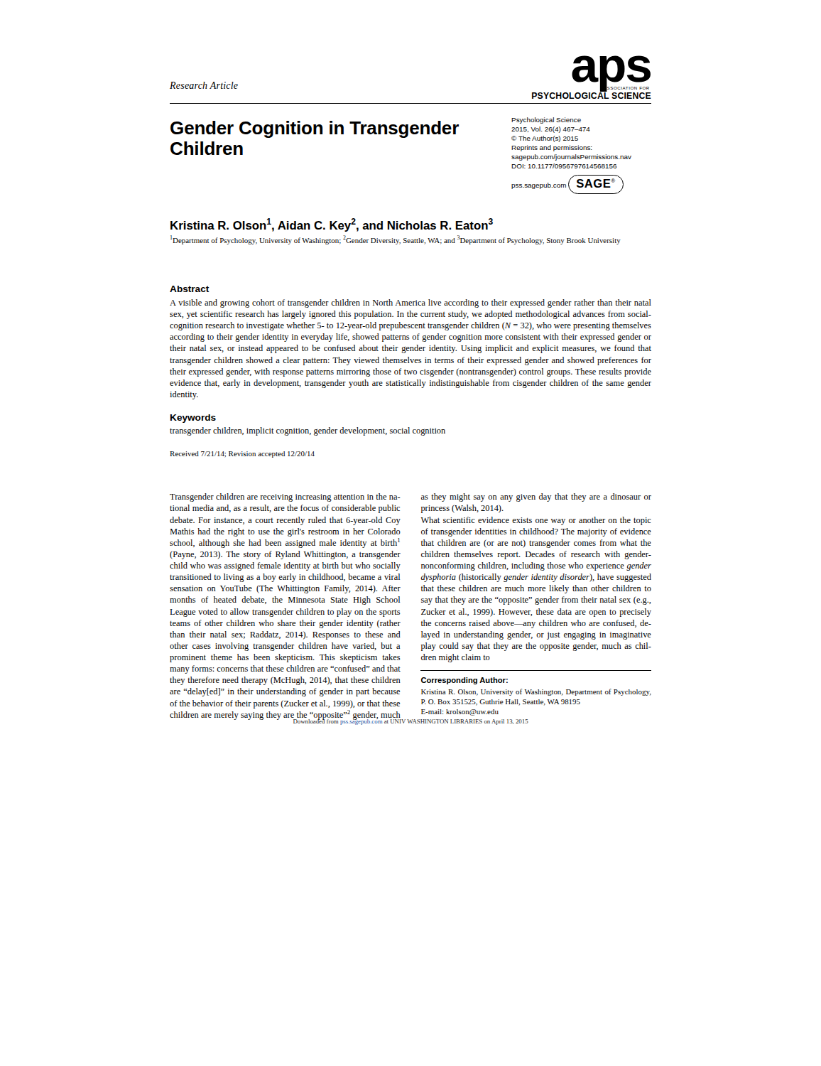Research Article
aps ASSOCIATION FOR PSYCHOLOGICAL SCIENCE
Gender Cognition in Transgender Children
Psychological Science
2015, Vol. 26(4) 467–474
© The Author(s) 2015
Reprints and permissions:
sagepub.com/journalsPermissions.nav
DOI: 10.1177/0956797614568156
pss.sagepub.com
SAGE®
Kristina R. Olson1, Aidan C. Key2, and Nicholas R. Eaton3
1Department of Psychology, University of Washington; 2Gender Diversity, Seattle, WA; and 3Department of Psychology, Stony Brook University
Abstract
A visible and growing cohort of transgender children in North America live according to their expressed gender rather than their natal sex, yet scientific research has largely ignored this population. In the current study, we adopted methodological advances from social-cognition research to investigate whether 5- to 12-year-old prepubescent transgender children (N = 32), who were presenting themselves according to their gender identity in everyday life, showed patterns of gender cognition more consistent with their expressed gender or their natal sex, or instead appeared to be confused about their gender identity. Using implicit and explicit measures, we found that transgender children showed a clear pattern: They viewed themselves in terms of their expressed gender and showed preferences for their expressed gender, with response patterns mirroring those of two cisgender (nontransgender) control groups. These results provide evidence that, early in development, transgender youth are statistically indistinguishable from cisgender children of the same gender identity.
Keywords
transgender children, implicit cognition, gender development, social cognition
Received 7/21/14; Revision accepted 12/20/14
Transgender children are receiving increasing attention in the national media and, as a result, are the focus of considerable public debate. For instance, a court recently ruled that 6-year-old Coy Mathis had the right to use the girl's restroom in her Colorado school, although she had been assigned male identity at birth1 (Payne, 2013). The story of Ryland Whittington, a transgender child who was assigned female identity at birth but who socially transitioned to living as a boy early in childhood, became a viral sensation on YouTube (The Whittington Family, 2014). After months of heated debate, the Minnesota State High School League voted to allow transgender children to play on the sports teams of other children who share their gender identity (rather than their natal sex; Raddatz, 2014). Responses to these and other cases involving transgender children have varied, but a prominent theme has been skepticism. This skepticism takes many forms: concerns that these children are “confused” and that they therefore need therapy (McHugh, 2014), that these children are “delay[ed]” in their understanding of gender in part because of the behavior of their parents (Zucker et al., 1999), or that these children are merely saying they are the “opposite”2 gender, much as they might say on any given day that they are a dinosaur or princess (Walsh, 2014).
What scientific evidence exists one way or another on the topic of transgender identities in childhood? The majority of evidence that children are (or are not) transgender comes from what the children themselves report. Decades of research with gender-nonconforming children, including those who experience gender dysphoria (historically gender identity disorder), have suggested that these children are much more likely than other children to say that they are the “opposite” gender from their natal sex (e.g., Zucker et al., 1999). However, these data are open to precisely the concerns raised above—any children who are confused, delayed in understanding gender, or just engaging in imaginative play could say that they are the opposite gender, much as children might claim to
Corresponding Author:
Kristina R. Olson, University of Washington, Department of Psychology, P. O. Box 351525, Guthrie Hall, Seattle, WA 98195
E-mail: krolson@uw.edu
Downloaded from pss.sagepub.com at UNIV WASHINGTON LIBRARIES on April 13, 2015